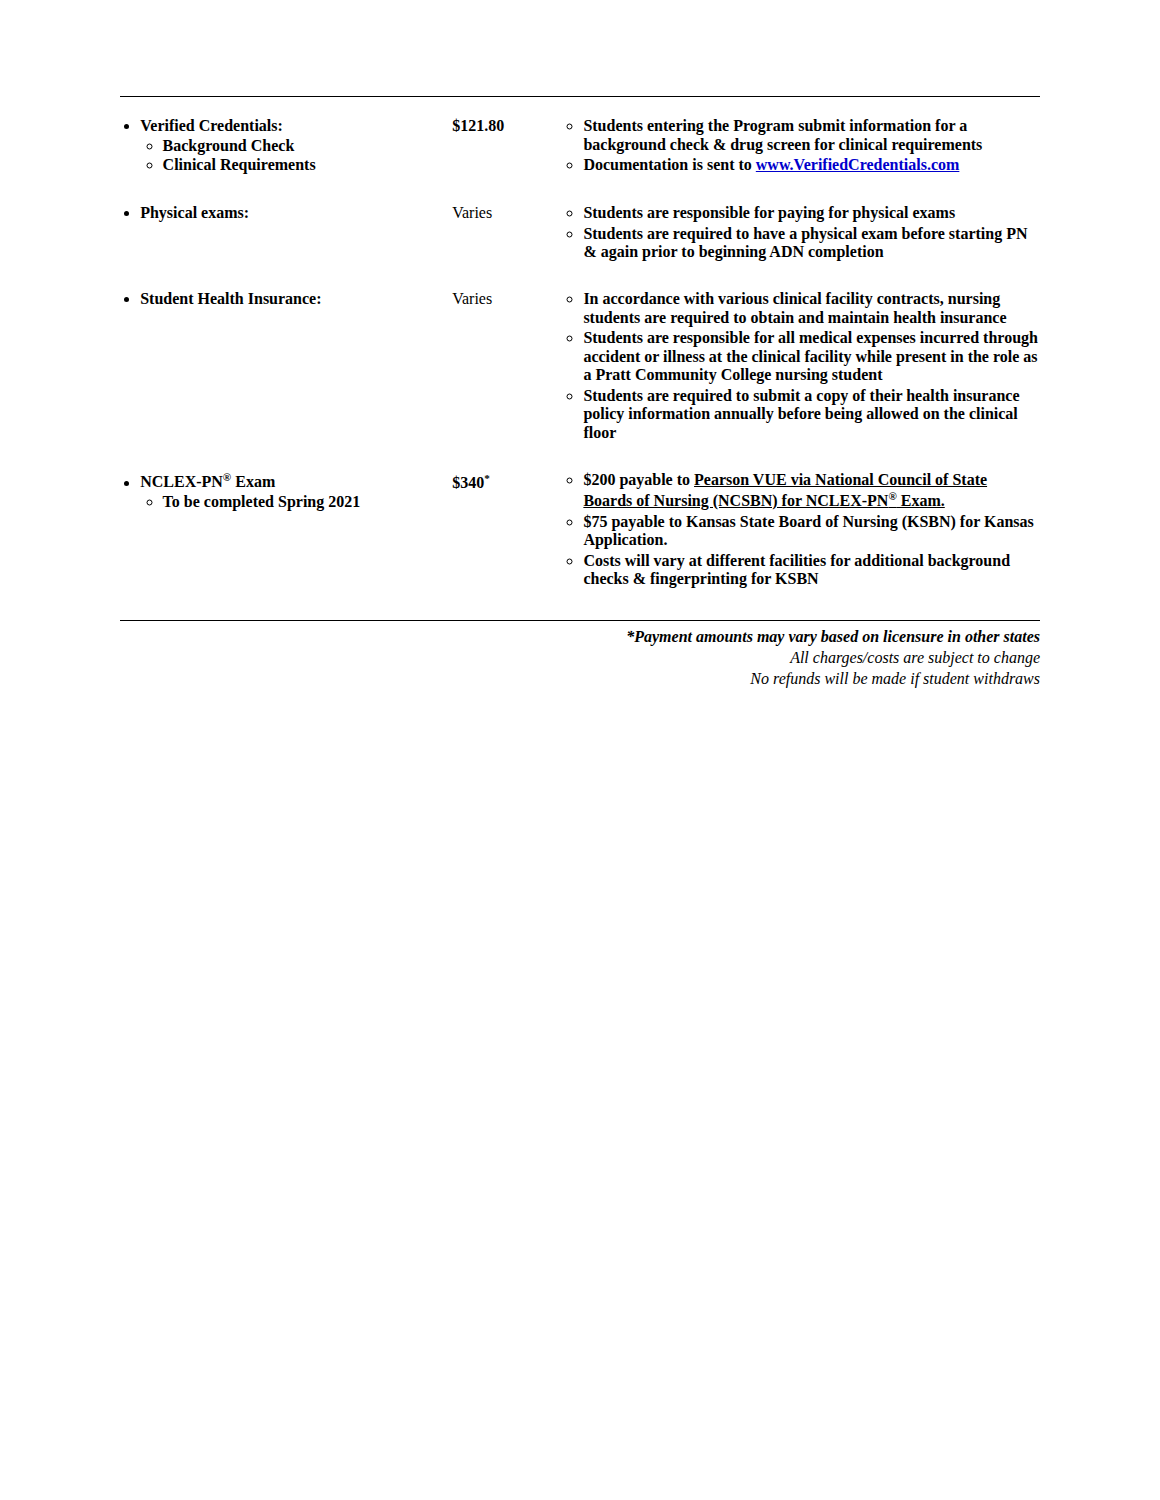| Verified Credentials: Background Check Clinical Requirements | $121.80 | Students entering the Program submit information for a background check & drug screen for clinical requirements Documentation is sent to www.VerifiedCredentials.com |
| Physical exams: | Varies | Students are responsible for paying for physical exams Students are required to have a physical exam before starting PN & again prior to beginning ADN completion |
| Student Health Insurance: | Varies | In accordance with various clinical facility contracts, nursing students are required to obtain and maintain health insurance Students are responsible for all medical expenses incurred through accident or illness at the clinical facility while present in the role as a Pratt Community College nursing student Students are required to submit a copy of their health insurance policy information annually before being allowed on the clinical floor |
| NCLEX-PN ® Exam To be completed Spring 2021 | $340 * | $200 payable to Pearson VUE via National Council of State Boards of Nursing (NCSBN) for NCLEX-PN ® Exam. $75 payable to Kansas State Board of Nursing (KSBN) for Kansas Application. Costs will vary at different facilities for additional background checks & fingerprinting for KSBN |
*Payment amounts may vary based on licensure in other states
All charges/costs are subject to change
No refunds will be made if student withdraws